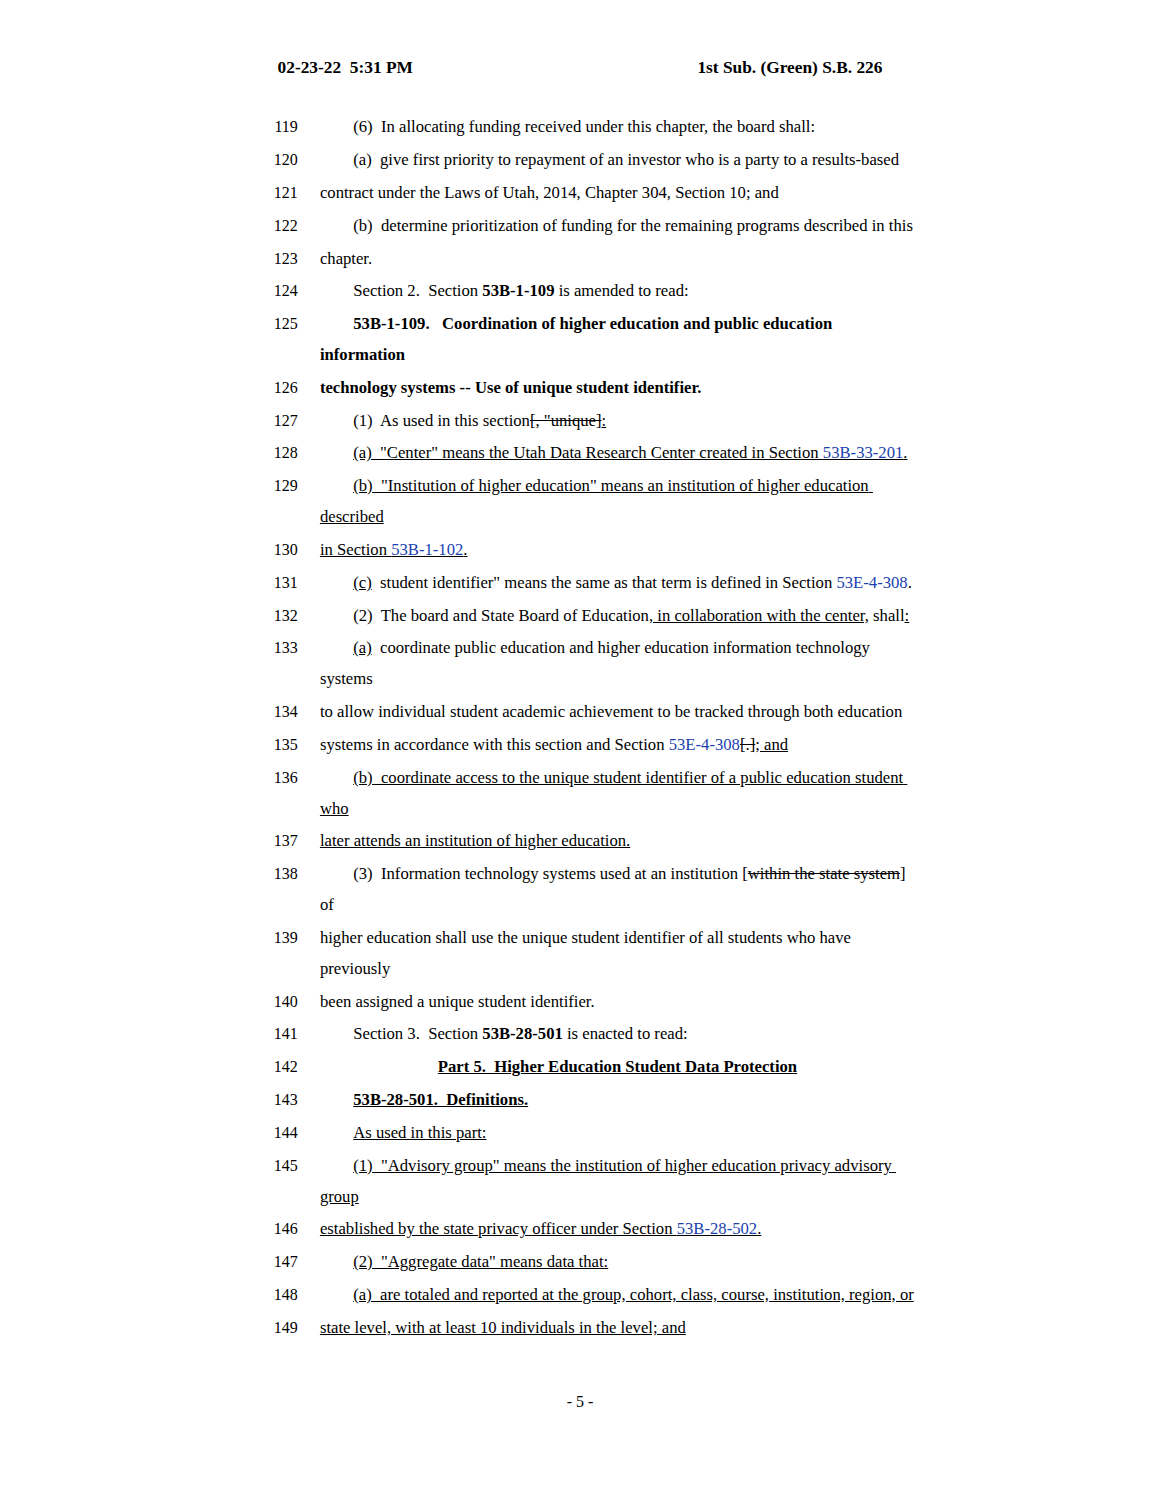02-23-22 5:31 PM 1st Sub. (Green) S.B. 226
| 119 | (6) In allocating funding received under this chapter, the board shall: |
| 120 | (a) give first priority to repayment of an investor who is a party to a results-based |
| 121 | contract under the Laws of Utah, 2014, Chapter 304, Section 10; and |
| 122 | (b) determine prioritization of funding for the remaining programs described in this |
| 123 | chapter. |
| 124 | Section 2. Section 53B-1-109 is amended to read: |
| 125 | 53B-1-109. Coordination of higher education and public education information |
| 126 | technology systems -- Use of unique student identifier. |
| 127 | (1) As used in this section [, "unique] : |
| 128 | (a) "Center" means the Utah Data Research Center created in Section 53B-33-201 . |
| 129 | (b) "Institution of higher education" means an institution of higher education described |
| 130 | in Section 53B-1-102 . |
| 131 | (c) student identifier" means the same as that term is defined in Section 53E-4-308 . |
| 132 | (2) The board and State Board of Education , in collaboration with the center, shall : |
| 133 | (a) coordinate public education and higher education information technology systems |
| 134 | to allow individual student academic achievement to be tracked through both education |
| 135 | systems in accordance with this section and Section 53E-4-308 [.] ; and |
| 136 | (b) coordinate access to the unique student identifier of a public education student who |
| 137 | later attends an institution of higher education. |
| 138 | (3) Information technology systems used at an institution [ within the state system ] of |
| 139 | higher education shall use the unique student identifier of all students who have previously |
| 140 | been assigned a unique student identifier. |
| 141 | Section 3. Section 53B-28-501 is enacted to read: |
| 142 | Part 5. Higher Education Student Data Protection |
| 143 | 53B-28-501. Definitions. |
| 144 | As used in this part: |
| 145 | (1) "Advisory group" means the institution of higher education privacy advisory group |
| 146 | established by the state privacy officer under Section 53B-28-502 . |
| 147 | (2) "Aggregate data" means data that: |
| 148 | (a) are totaled and reported at the group, cohort, class, course, institution, region, or |
| 149 | state level, with at least 10 individuals in the level; and |
- 5 -